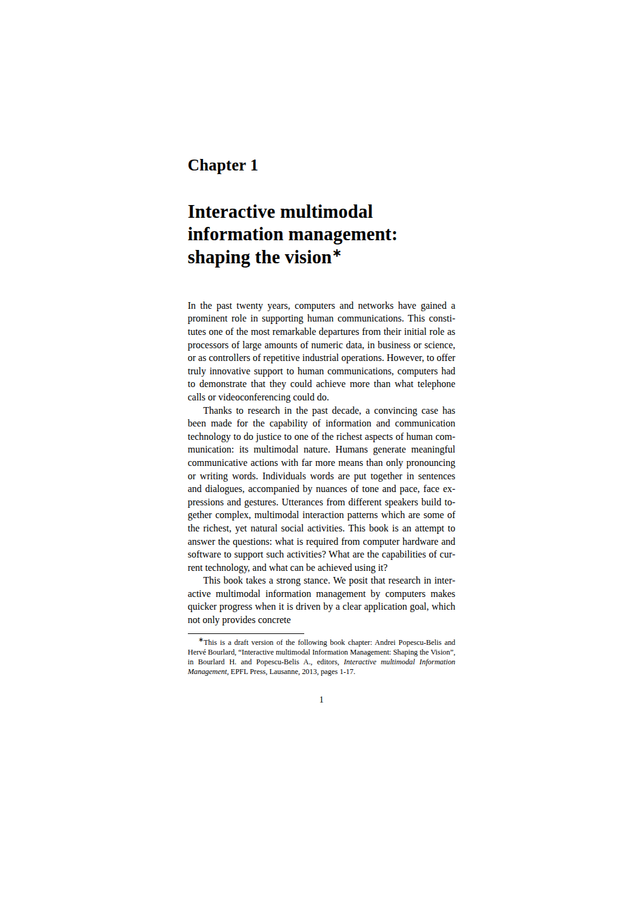Chapter 1
Interactive multimodal information management: shaping the vision∗
In the past twenty years, computers and networks have gained a prominent role in supporting human communications. This constitutes one of the most remarkable departures from their initial role as processors of large amounts of numeric data, in business or science, or as controllers of repetitive industrial operations. However, to offer truly innovative support to human communications, computers had to demonstrate that they could achieve more than what telephone calls or videoconferencing could do.
Thanks to research in the past decade, a convincing case has been made for the capability of information and communication technology to do justice to one of the richest aspects of human communication: its multimodal nature. Humans generate meaningful communicative actions with far more means than only pronouncing or writing words. Individuals words are put together in sentences and dialogues, accompanied by nuances of tone and pace, face expressions and gestures. Utterances from different speakers build together complex, multimodal interaction patterns which are some of the richest, yet natural social activities. This book is an attempt to answer the questions: what is required from computer hardware and software to support such activities? What are the capabilities of current technology, and what can be achieved using it?
This book takes a strong stance. We posit that research in interactive multimodal information management by computers makes quicker progress when it is driven by a clear application goal, which not only provides concrete
∗This is a draft version of the following book chapter: Andrei Popescu-Belis and Hervé Bourlard, “Interactive multimodal Information Management: Shaping the Vision”, in Bourlard H. and Popescu-Belis A., editors, Interactive multimodal Information Management, EPFL Press, Lausanne, 2013, pages 1-17.
1